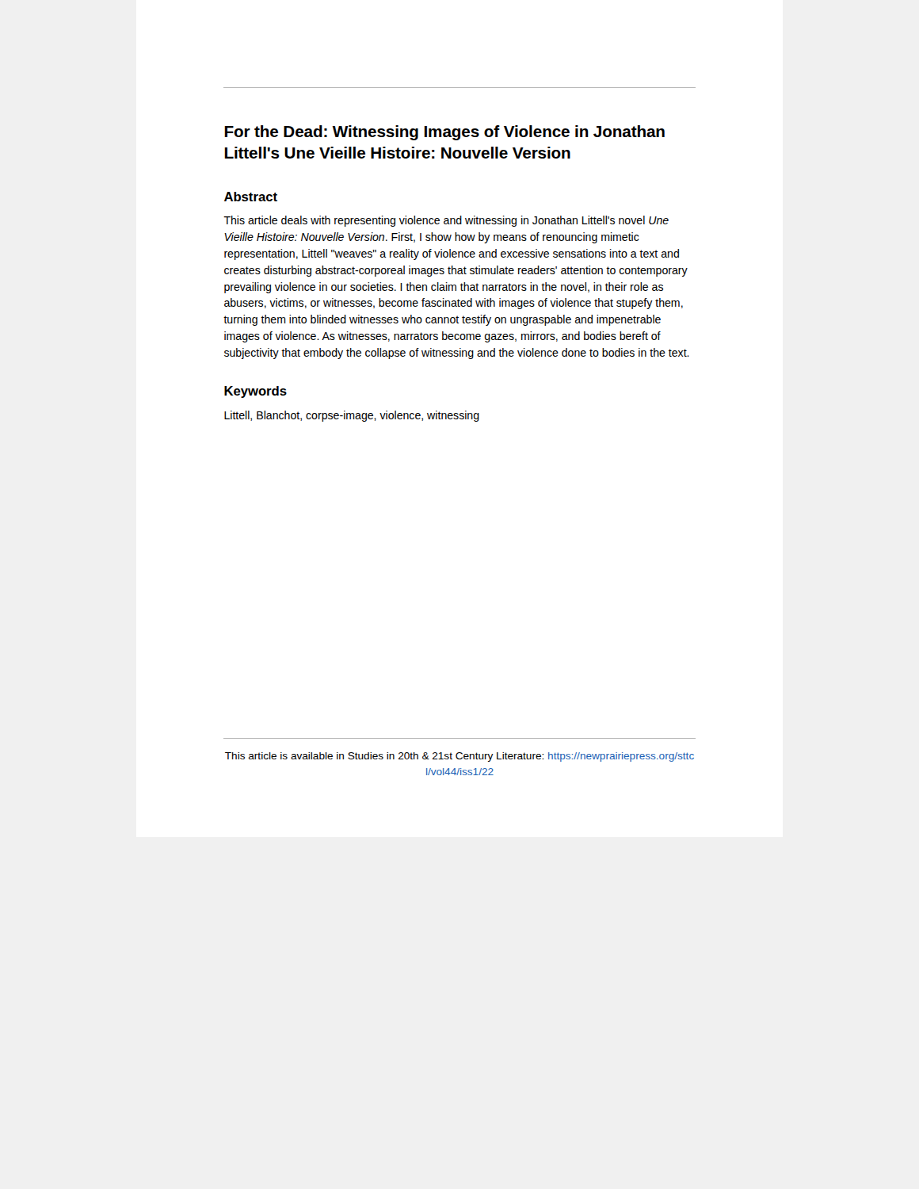For the Dead: Witnessing Images of Violence in Jonathan Littell's Une Vieille Histoire: Nouvelle Version
Abstract
This article deals with representing violence and witnessing in Jonathan Littell's novel Une Vieille Histoire: Nouvelle Version. First, I show how by means of renouncing mimetic representation, Littell "weaves" a reality of violence and excessive sensations into a text and creates disturbing abstract-corporeal images that stimulate readers' attention to contemporary prevailing violence in our societies. I then claim that narrators in the novel, in their role as abusers, victims, or witnesses, become fascinated with images of violence that stupefy them, turning them into blinded witnesses who cannot testify on ungraspable and impenetrable images of violence. As witnesses, narrators become gazes, mirrors, and bodies bereft of subjectivity that embody the collapse of witnessing and the violence done to bodies in the text.
Keywords
Littell, Blanchot, corpse-image, violence, witnessing
This article is available in Studies in 20th & 21st Century Literature: https://newprairiepress.org/sttcl/vol44/iss1/22